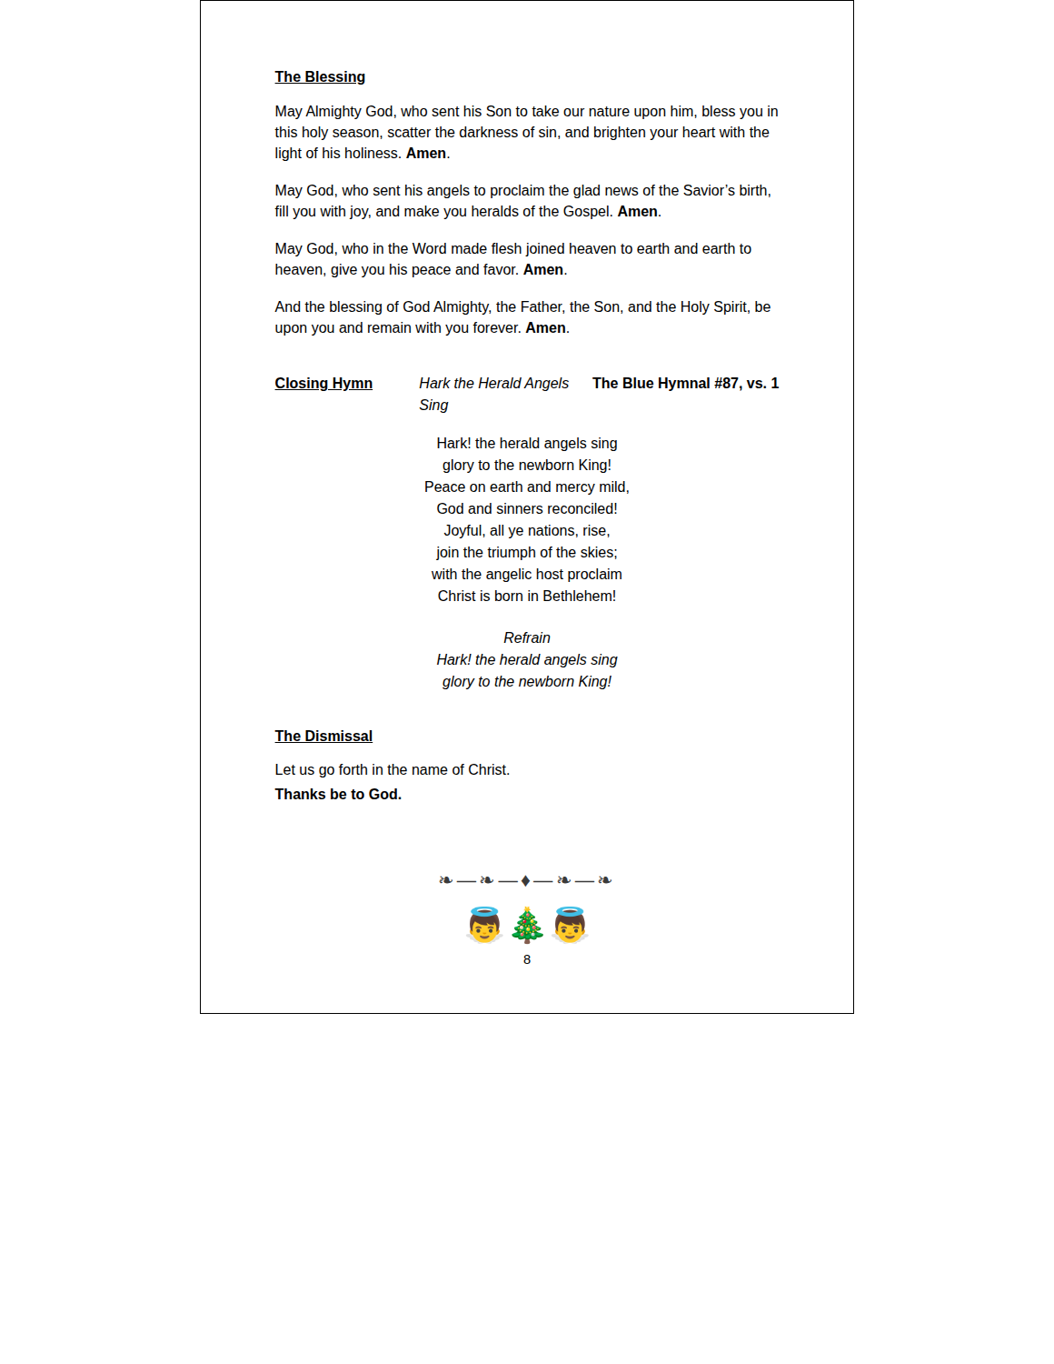The Blessing
May Almighty God, who sent his Son to take our nature upon him, bless you in this holy season, scatter the darkness of sin, and brighten your heart with the light of his holiness. Amen.
May God, who sent his angels to proclaim the glad news of the Savior’s birth, fill you with joy, and make you heralds of the Gospel. Amen.
May God, who in the Word made flesh joined heaven to earth and earth to heaven, give you his peace and favor. Amen.
And the blessing of God Almighty, the Father, the Son, and the Holy Spirit, be upon you and remain with you forever. Amen.
Closing Hymn Hark the Herald Angels Sing The Blue Hymnal #87, vs. 1
Hark! the herald angels sing
glory to the newborn King!
Peace on earth and mercy mild,
God and sinners reconciled!
Joyful, all ye nations, rise,
join the triumph of the skies;
with the angelic host proclaim
Christ is born in Bethlehem! Refrain
Hark! the herald angels sing
glory to the newborn King!
The Dismissal
Let us go forth in the name of Christ.
Thanks be to God.
❧—❧—♦—❧—❧
👼🎄👼
8